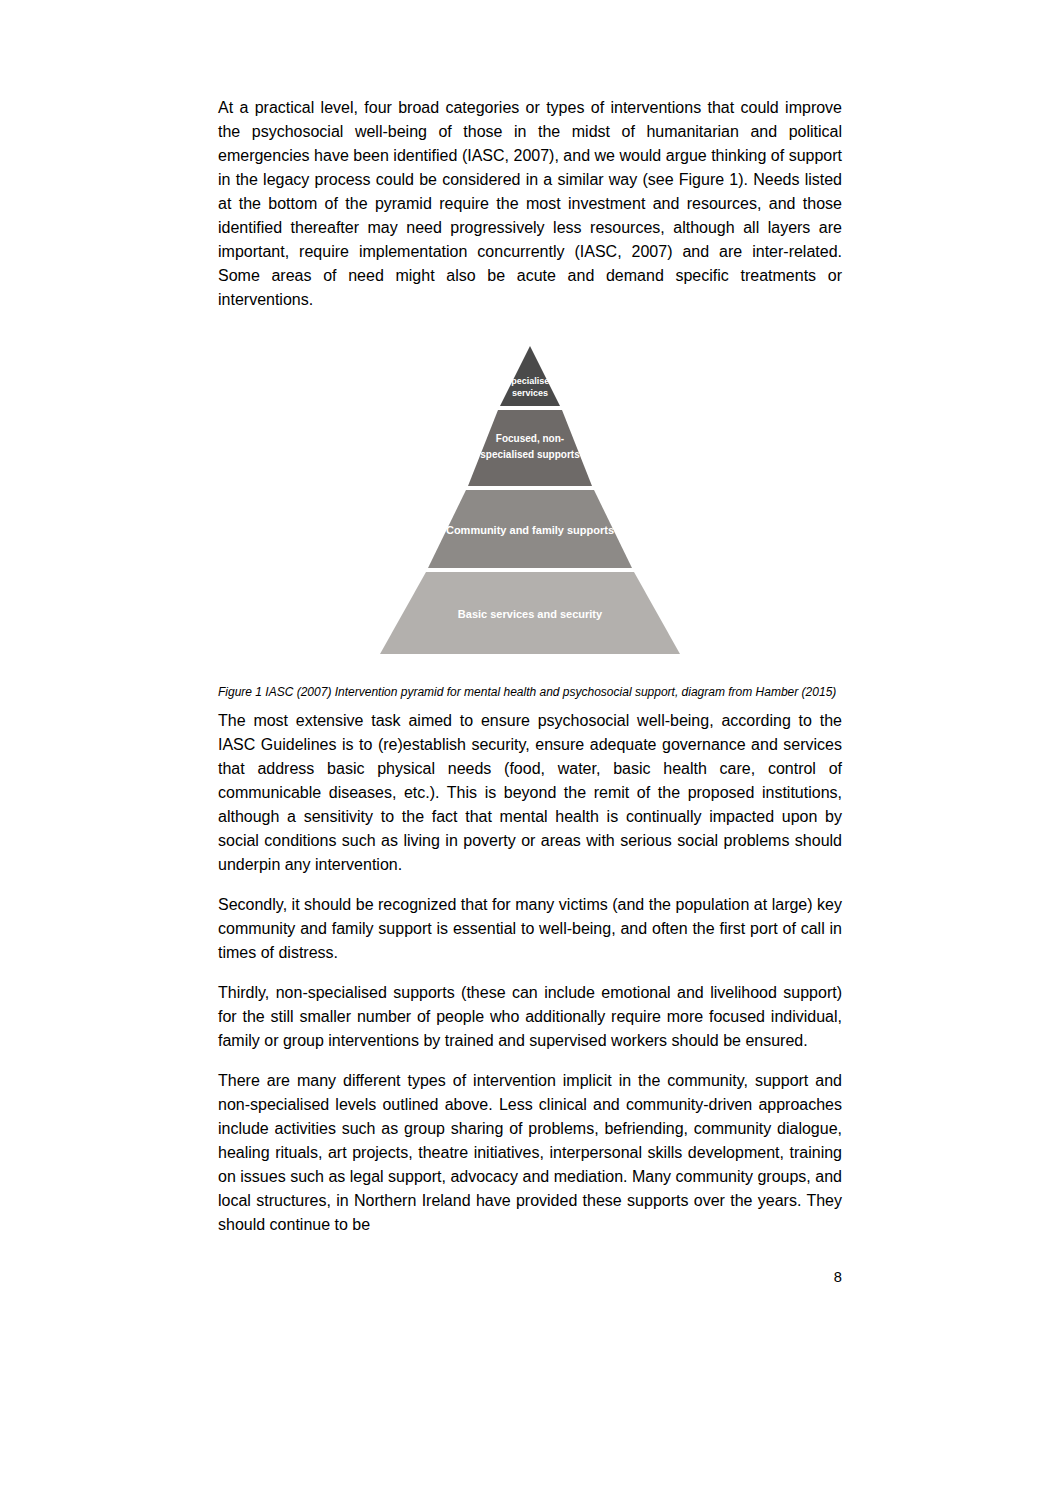At a practical level, four broad categories or types of interventions that could improve the psychosocial well-being of those in the midst of humanitarian and political emergencies have been identified (IASC, 2007), and we would argue thinking of support in the legacy process could be considered in a similar way (see Figure 1). Needs listed at the bottom of the pyramid require the most investment and resources, and those identified thereafter may need progressively less resources, although all layers are important, require implementation concurrently (IASC, 2007) and are inter-related. Some areas of need might also be acute and demand specific treatments or interventions.
IASC (2007) Intervention pyramid for mental health and psychosocial support A four-tier pyramid. From top to bottom: Specialised services; Focused, non-specialised supports; Community and family supports; Basic services and security. Specialised services Focused, non- specialised supports Community and family supports Basic services and security
Figure 1 IASC (2007) Intervention pyramid for mental health and psychosocial support, diagram from Hamber (2015)
The most extensive task aimed to ensure psychosocial well-being, according to the IASC Guidelines is to (re)establish security, ensure adequate governance and services that address basic physical needs (food, water, basic health care, control of communicable diseases, etc.). This is beyond the remit of the proposed institutions, although a sensitivity to the fact that mental health is continually impacted upon by social conditions such as living in poverty or areas with serious social problems should underpin any intervention.
Secondly, it should be recognized that for many victims (and the population at large) key community and family support is essential to well-being, and often the first port of call in times of distress.
Thirdly, non-specialised supports (these can include emotional and livelihood support) for the still smaller number of people who additionally require more focused individual, family or group interventions by trained and supervised workers should be ensured.
There are many different types of intervention implicit in the community, support and non-specialised levels outlined above. Less clinical and community-driven approaches include activities such as group sharing of problems, befriending, community dialogue, healing rituals, art projects, theatre initiatives, interpersonal skills development, training on issues such as legal support, advocacy and mediation. Many community groups, and local structures, in Northern Ireland have provided these supports over the years. They should continue to be
8